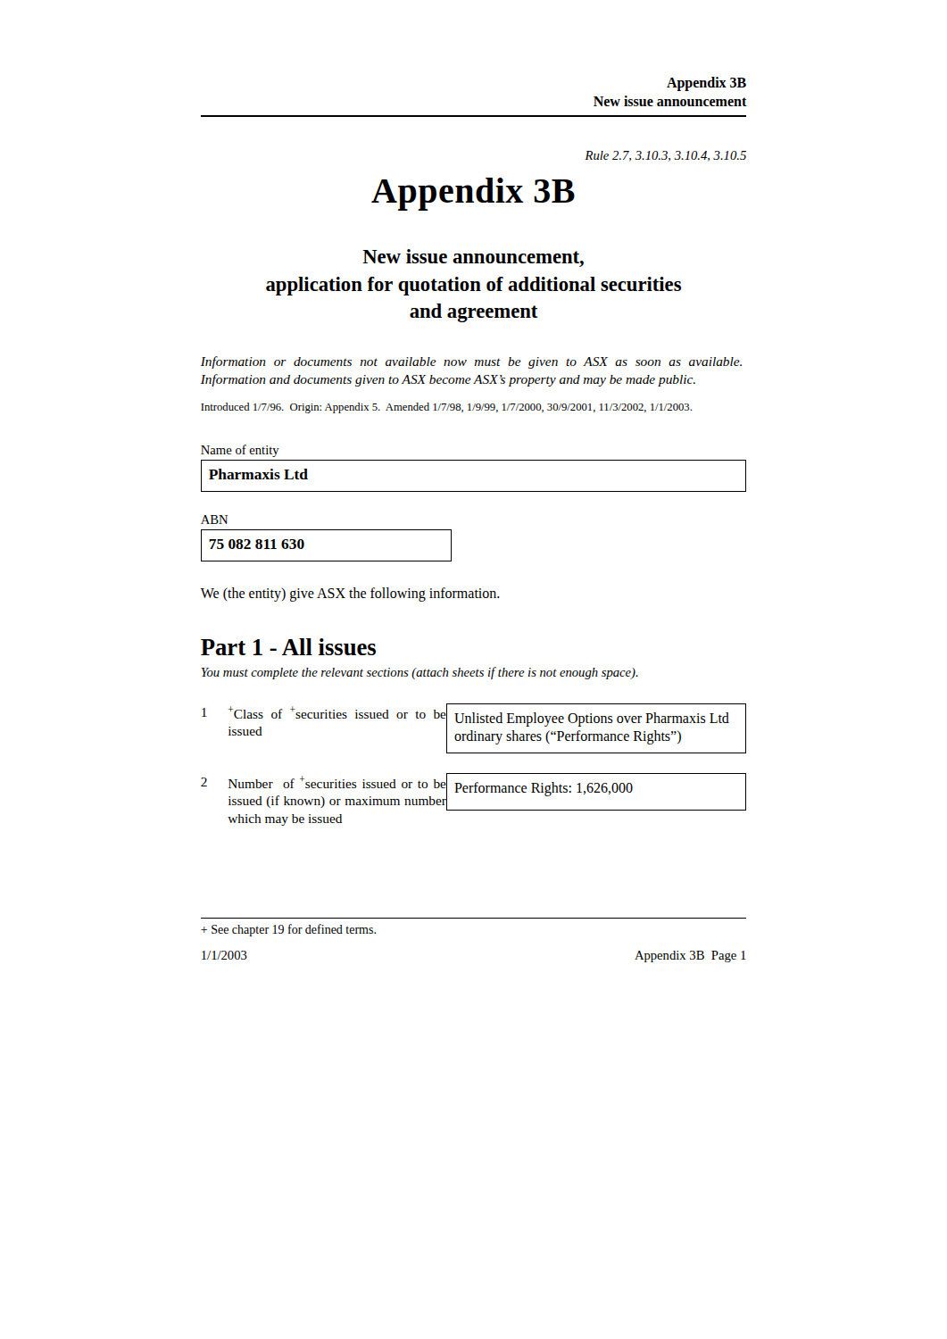Appendix 3B
New issue announcement
Rule 2.7, 3.10.3, 3.10.4, 3.10.5
Appendix 3B
New issue announcement,
application for quotation of additional securities
and agreement
Information or documents not available now must be given to ASX as soon as available. Information and documents given to ASX become ASX’s property and may be made public.
Introduced 1/7/96. Origin: Appendix 5. Amended 1/7/98, 1/9/99, 1/7/2000, 30/9/2001, 11/3/2002, 1/1/2003.
Name of entity
Pharmaxis Ltd
ABN
75 082 811 630
We (the entity) give ASX the following information.
Part 1 - All issues
You must complete the relevant sections (attach sheets if there is not enough space).
| 1 | + Class of + securities issued or to be issued | Unlisted Employee Options over Pharmaxis Ltd ordinary shares (“Performance Rights”) |
| 2 | Number of + securities issued or to be issued (if known) or maximum number which may be issued | Performance Rights: 1,626,000 |
+ See chapter 19 for defined terms.
1/1/2003 Appendix 3B Page 1